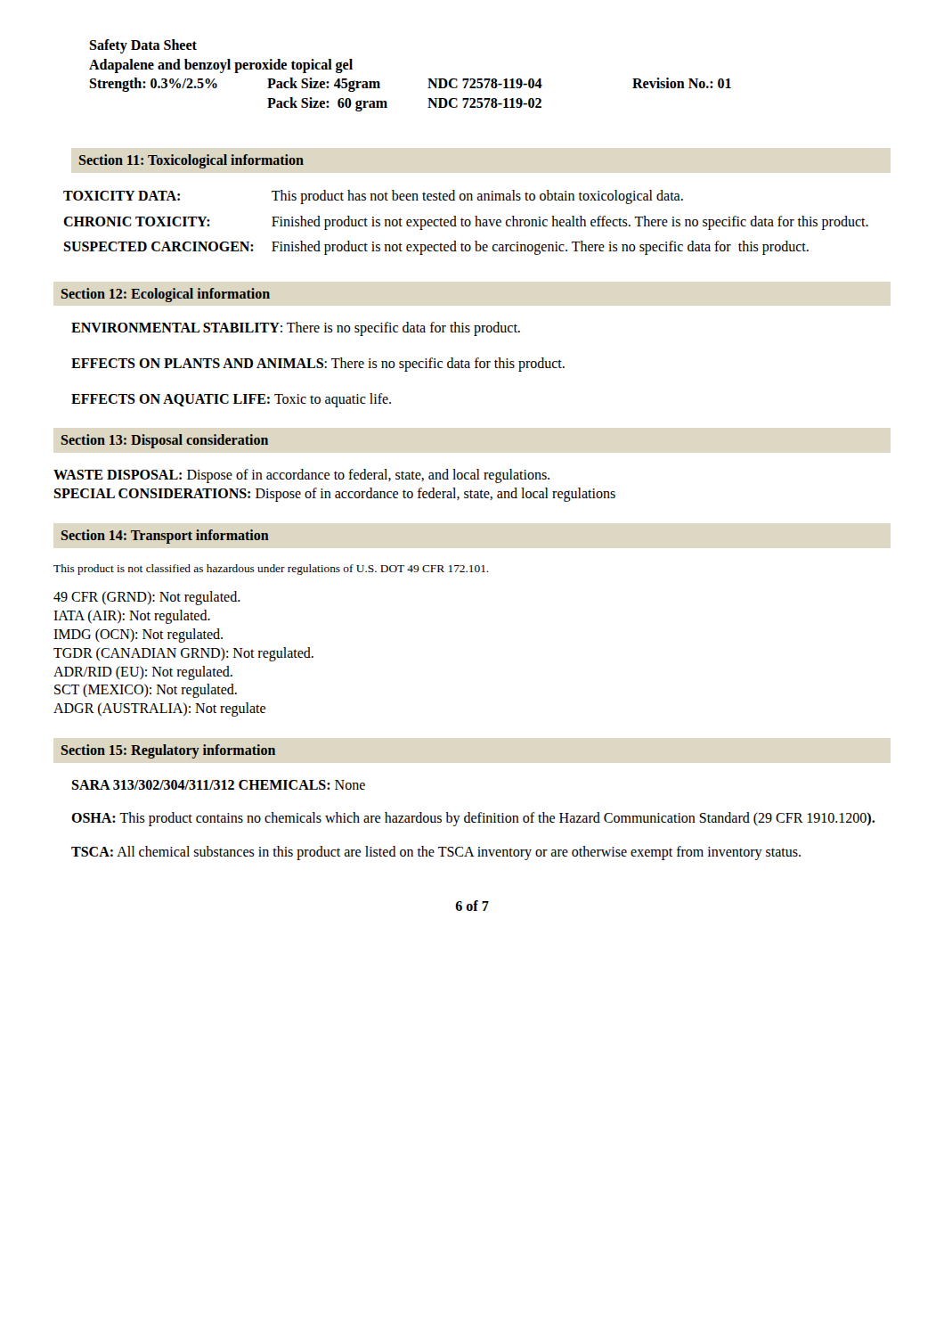Safety Data Sheet
Adapalene and benzoyl peroxide topical gel
Strength: 0.3%/2.5%
Pack Size: 45gram
NDC 72578-119-04
Revision No.: 01
Pack Size: 60 gram
NDC 72578-119-02
Section 11: Toxicological information
| TOXICITY DATA: | This product has not been tested on animals to obtain toxicological data. |
| CHRONIC TOXICITY: | Finished product is not expected to have chronic health effects. There is no specific data for this product. |
| SUSPECTED CARCINOGEN: | Finished product is not expected to be carcinogenic. There is no specific data for this product. |
Section 12: Ecological information
ENVIRONMENTAL STABILITY: There is no specific data for this product.
EFFECTS ON PLANTS AND ANIMALS: There is no specific data for this product.
EFFECTS ON AQUATIC LIFE: Toxic to aquatic life.
Section 13: Disposal consideration
WASTE DISPOSAL: Dispose of in accordance to federal, state, and local regulations.
SPECIAL CONSIDERATIONS: Dispose of in accordance to federal, state, and local regulations
Section 14: Transport information
This product is not classified as hazardous under regulations of U.S. DOT 49 CFR 172.101.
49 CFR (GRND): Not regulated.
IATA (AIR): Not regulated.
IMDG (OCN): Not regulated.
TGDR (CANADIAN GRND): Not regulated.
ADR/RID (EU): Not regulated.
SCT (MEXICO): Not regulated.
ADGR (AUSTRALIA): Not regulate
Section 15: Regulatory information
SARA 313/302/304/311/312 CHEMICALS: None
OSHA: This product contains no chemicals which are hazardous by definition of the Hazard Communication Standard (29 CFR 1910.1200).
TSCA: All chemical substances in this product are listed on the TSCA inventory or are otherwise exempt from inventory status.
6 of 7